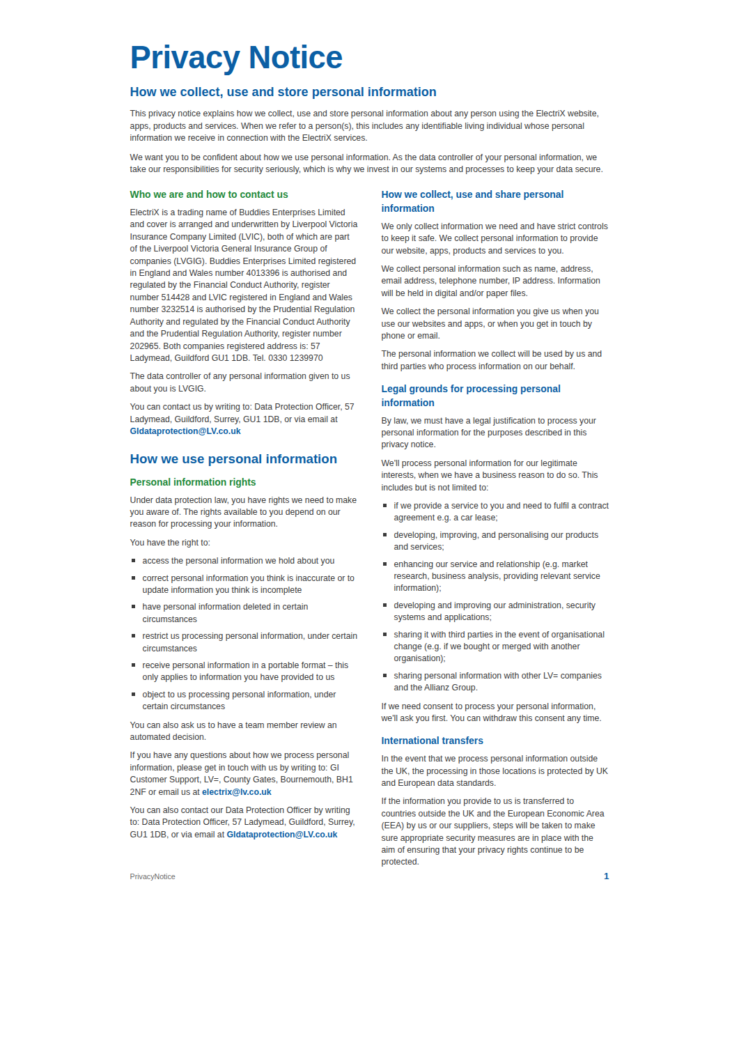Privacy Notice
How we collect, use and store personal information
This privacy notice explains how we collect, use and store personal information about any person using the ElectriX website, apps, products and services. When we refer to a person(s), this includes any identifiable living individual whose personal information we receive in connection with the ElectriX services.
We want you to be confident about how we use personal information. As the data controller of your personal information, we take our responsibilities for security seriously, which is why we invest in our systems and processes to keep your data secure.
Who we are and how to contact us
ElectriX is a trading name of Buddies Enterprises Limited and cover is arranged and underwritten by Liverpool Victoria Insurance Company Limited (LVIC), both of which are part of the Liverpool Victoria General Insurance Group of companies (LVGIG). Buddies Enterprises Limited registered in England and Wales number 4013396 is authorised and regulated by the Financial Conduct Authority, register number 514428 and LVIC registered in England and Wales number 3232514 is authorised by the Prudential Regulation Authority and regulated by the Financial Conduct Authority and the Prudential Regulation Authority, register number 202965. Both companies registered address is: 57 Ladymead, Guildford GU1 1DB. Tel. 0330 1239970
The data controller of any personal information given to us about you is LVGIG.
You can contact us by writing to: Data Protection Officer, 57 Ladymead, Guildford, Surrey, GU1 1DB, or via email at GIdataprotection@LV.co.uk
How we use personal information
Personal information rights
Under data protection law, you have rights we need to make you aware of. The rights available to you depend on our reason for processing your information.
You have the right to:
access the personal information we hold about you
correct personal information you think is inaccurate or to update information you think is incomplete
have personal information deleted in certain circumstances
restrict us processing personal information, under certain circumstances
receive personal information in a portable format – this only applies to information you have provided to us
object to us processing personal information, under certain circumstances
You can also ask us to have a team member review an automated decision.
If you have any questions about how we process personal information, please get in touch with us by writing to: GI Customer Support, LV=, County Gates, Bournemouth, BH1 2NF or email us at electrix@lv.co.uk
You can also contact our Data Protection Officer by writing to: Data Protection Officer, 57 Ladymead, Guildford, Surrey, GU1 1DB, or via email at GIdataprotection@LV.co.uk
How we collect, use and share personal information
We only collect information we need and have strict controls to keep it safe. We collect personal information to provide our website, apps, products and services to you.
We collect personal information such as name, address, email address, telephone number, IP address. Information will be held in digital and/or paper files.
We collect the personal information you give us when you use our websites and apps, or when you get in touch by phone or email.
The personal information we collect will be used by us and third parties who process information on our behalf.
Legal grounds for processing personal information
By law, we must have a legal justification to process your personal information for the purposes described in this privacy notice.
We'll process personal information for our legitimate interests, when we have a business reason to do so. This includes but is not limited to:
if we provide a service to you and need to fulfil a contract agreement e.g. a car lease;
developing, improving, and personalising our products and services;
enhancing our service and relationship (e.g. market research, business analysis, providing relevant service information);
developing and improving our administration, security systems and applications;
sharing it with third parties in the event of organisational change (e.g. if we bought or merged with another organisation);
sharing personal information with other LV= companies and the Allianz Group.
If we need consent to process your personal information, we'll ask you first. You can withdraw this consent any time.
International transfers
In the event that we process personal information outside the UK, the processing in those locations is protected by UK and European data standards.
If the information you provide to us is transferred to countries outside the UK and the European Economic Area (EEA) by us or our suppliers, steps will be taken to make sure appropriate security measures are in place with the aim of ensuring that your privacy rights continue to be protected.
PrivacyNotice 1